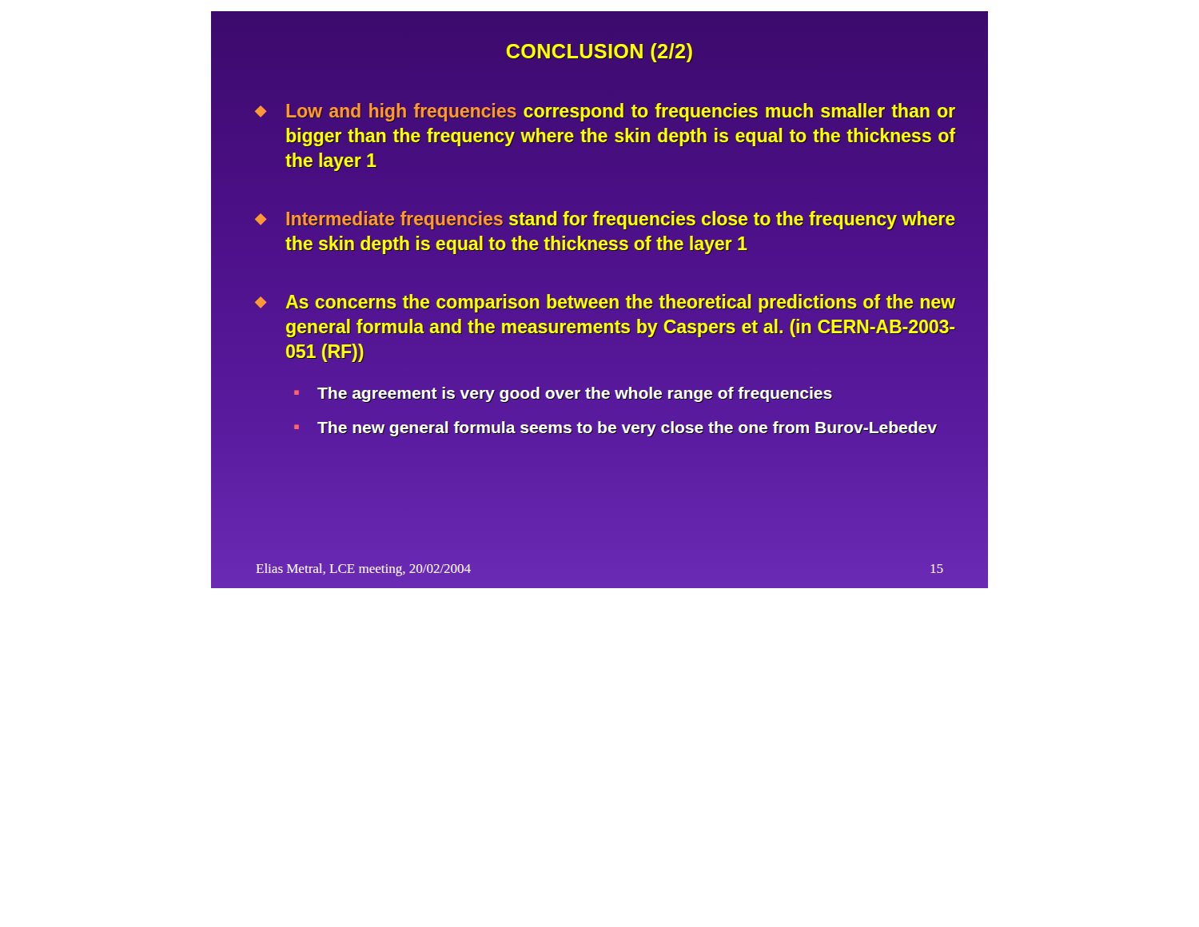CONCLUSION (2/2)
Low and high frequencies correspond to frequencies much smaller than or bigger than the frequency where the skin depth is equal to the thickness of the layer 1
Intermediate frequencies stand for frequencies close to the frequency where the skin depth is equal to the thickness of the layer 1
As concerns the comparison between the theoretical predictions of the new general formula and the measurements by Caspers et al. (in CERN-AB-2003-051 (RF))
The agreement is very good over the whole range of frequencies
The new general formula seems to be very close the one from Burov-Lebedev
Elias Metral, LCE meeting, 20/02/2004 15